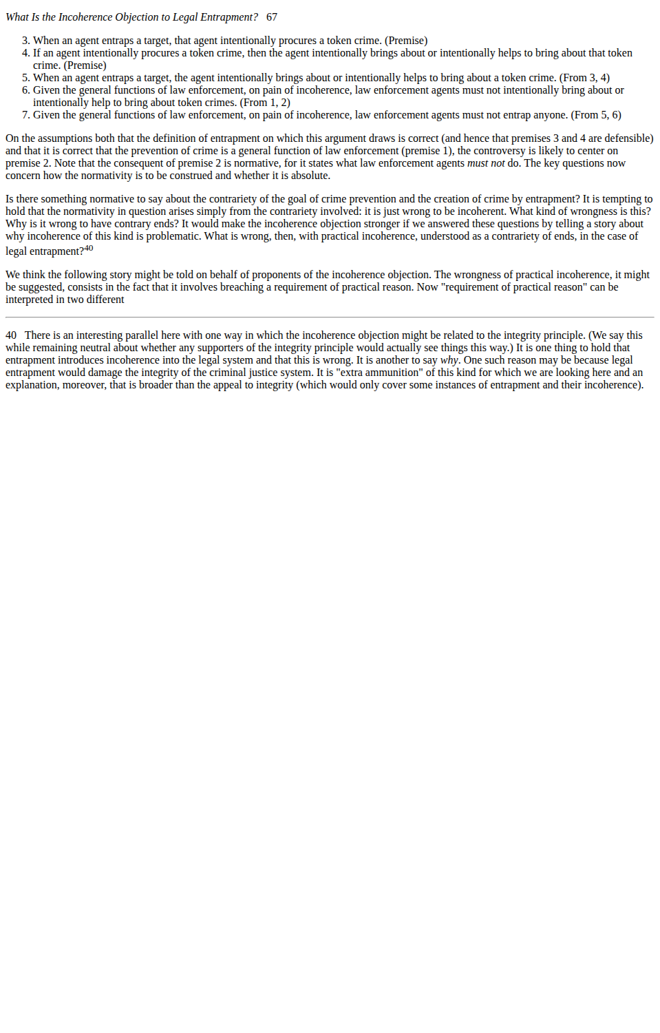What Is the Incoherence Objection to Legal Entrapment? 67
When an agent entraps a target, that agent intentionally procures a token crime. (Premise)
If an agent intentionally procures a token crime, then the agent intentionally brings about or intentionally helps to bring about that token crime. (Premise)
When an agent entraps a target, the agent intentionally brings about or intentionally helps to bring about a token crime. (From 3, 4)
Given the general functions of law enforcement, on pain of incoherence, law enforcement agents must not intentionally bring about or intentionally help to bring about token crimes. (From 1, 2)
Given the general functions of law enforcement, on pain of incoherence, law enforcement agents must not entrap anyone. (From 5, 6)
On the assumptions both that the definition of entrapment on which this argument draws is correct (and hence that premises 3 and 4 are defensible) and that it is correct that the prevention of crime is a general function of law enforcement (premise 1), the controversy is likely to center on premise 2. Note that the consequent of premise 2 is normative, for it states what law enforcement agents must not do. The key questions now concern how the normativity is to be construed and whether it is absolute.
Is there something normative to say about the contrariety of the goal of crime prevention and the creation of crime by entrapment? It is tempting to hold that the normativity in question arises simply from the contrariety involved: it is just wrong to be incoherent. What kind of wrongness is this? Why is it wrong to have contrary ends? It would make the incoherence objection stronger if we answered these questions by telling a story about why incoherence of this kind is problematic. What is wrong, then, with practical incoherence, understood as a contrariety of ends, in the case of legal entrapment?40
We think the following story might be told on behalf of proponents of the incoherence objection. The wrongness of practical incoherence, it might be suggested, consists in the fact that it involves breaching a requirement of practical reason. Now "requirement of practical reason" can be interpreted in two different
40 There is an interesting parallel here with one way in which the incoherence objection might be related to the integrity principle. (We say this while remaining neutral about whether any supporters of the integrity principle would actually see things this way.) It is one thing to hold that entrapment introduces incoherence into the legal system and that this is wrong. It is another to say why. One such reason may be because legal entrapment would damage the integrity of the criminal justice system. It is "extra ammunition" of this kind for which we are looking here and an explanation, moreover, that is broader than the appeal to integrity (which would only cover some instances of entrapment and their incoherence).